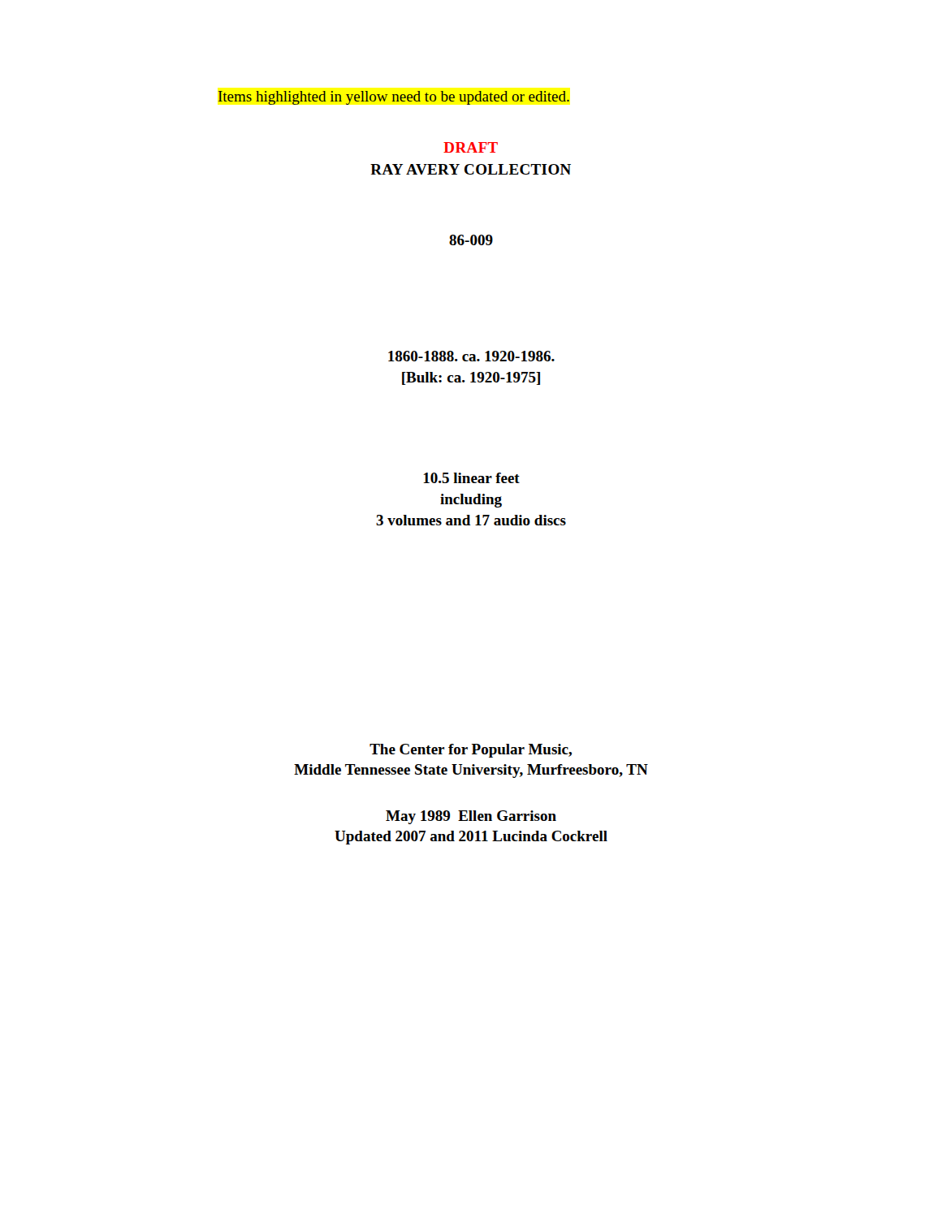Items highlighted in yellow need to be updated or edited.
DRAFT
RAY AVERY COLLECTION
86-009
1860-1888. ca. 1920-1986.
[Bulk: ca. 1920-1975]
10.5 linear feet
including
3 volumes and 17 audio discs
The Center for Popular Music,
Middle Tennessee State University, Murfreesboro, TN
May 1989 Ellen Garrison
Updated 2007 and 2011 Lucinda Cockrell